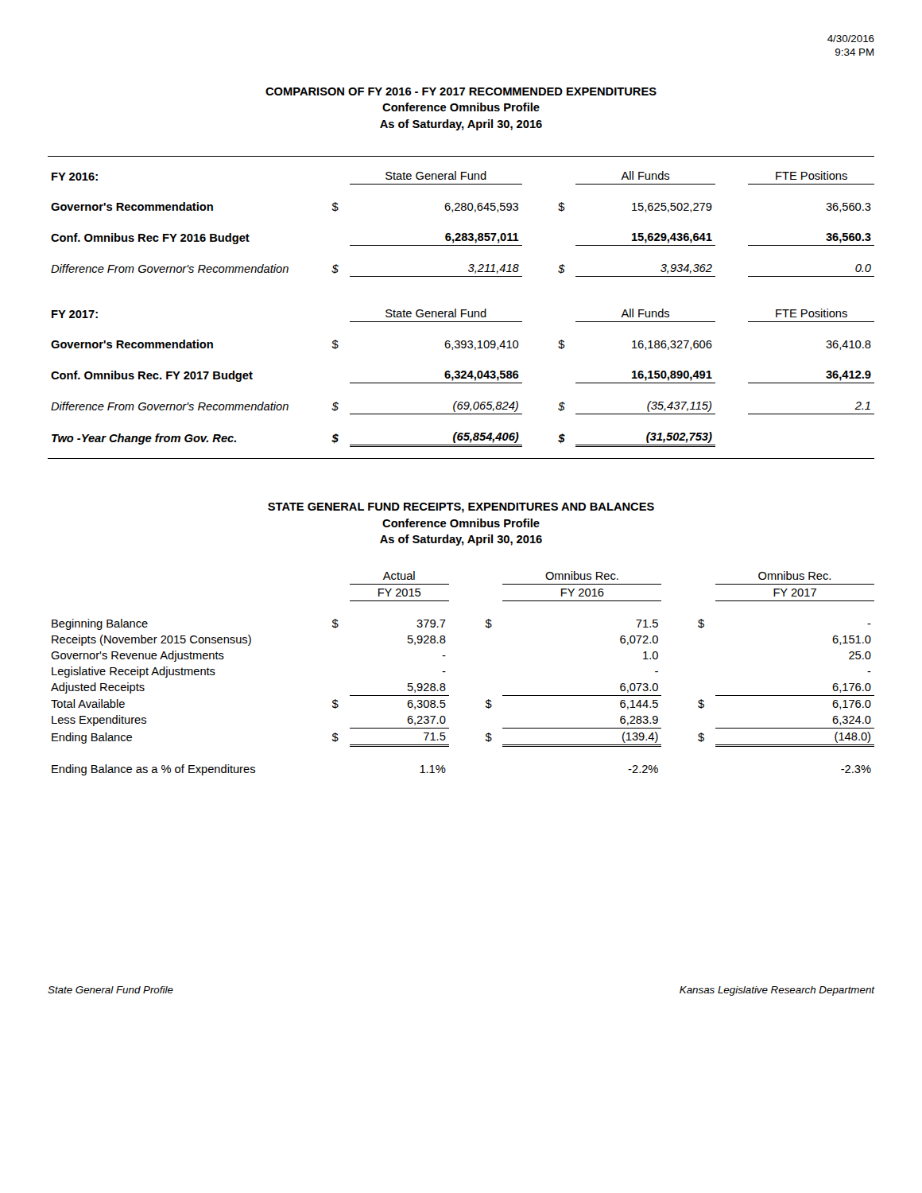4/30/2016
9:34 PM
COMPARISON OF FY 2016 - FY 2017 RECOMMENDED EXPENDITURES
Conference Omnibus Profile
As of Saturday, April 30, 2016
| FY 2016: | | State General Fund | | | All Funds | | FTE Positions |
| Governor's Recommendation | $ | 6,280,645,593 | | $ | 15,625,502,279 | | 36,560.3 |
| Conf. Omnibus Rec FY 2016 Budget | | 6,283,857,011 | | | 15,629,436,641 | | 36,560.3 |
| Difference From Governor's Recommendation | $ | 3,211,418 | | $ | 3,934,362 | | 0.0 |
| FY 2017: | | State General Fund | | | All Funds | | FTE Positions |
| Governor's Recommendation | $ | 6,393,109,410 | | $ | 16,186,327,606 | | 36,410.8 |
| Conf. Omnibus Rec. FY 2017 Budget | | 6,324,043,586 | | | 16,150,890,491 | | 36,412.9 |
| Difference From Governor's Recommendation | $ | (69,065,824) | | $ | (35,437,115) | | 2.1 |
| Two -Year Change from Gov. Rec. | $ | (65,854,406) | | $ | (31,502,753) | | |
STATE GENERAL FUND RECEIPTS, EXPENDITURES AND BALANCES
Conference Omnibus Profile
As of Saturday, April 30, 2016
| | | Actual | | | Omnibus Rec. | | | Omnibus Rec. |
| | | FY 2015 | | | FY 2016 | | | FY 2017 |
| Beginning Balance | $ | 379.7 | | $ | 71.5 | | $ | - |
| Receipts (November 2015 Consensus) | | 5,928.8 | | | 6,072.0 | | | 6,151.0 |
| Governor's Revenue Adjustments | | - | | | 1.0 | | | 25.0 |
| Legislative Receipt Adjustments | | - | | | - | | | - |
| Adjusted Receipts | | 5,928.8 | | | 6,073.0 | | | 6,176.0 |
| Total Available | $ | 6,308.5 | | $ | 6,144.5 | | $ | 6,176.0 |
| Less Expenditures | | 6,237.0 | | | 6,283.9 | | | 6,324.0 |
| Ending Balance | $ | 71.5 | | $ | (139.4) | | $ | (148.0) |
| Ending Balance as a % of Expenditures | | 1.1% | | | -2.2% | | | -2.3% |
State General Fund Profile Kansas Legislative Research Department